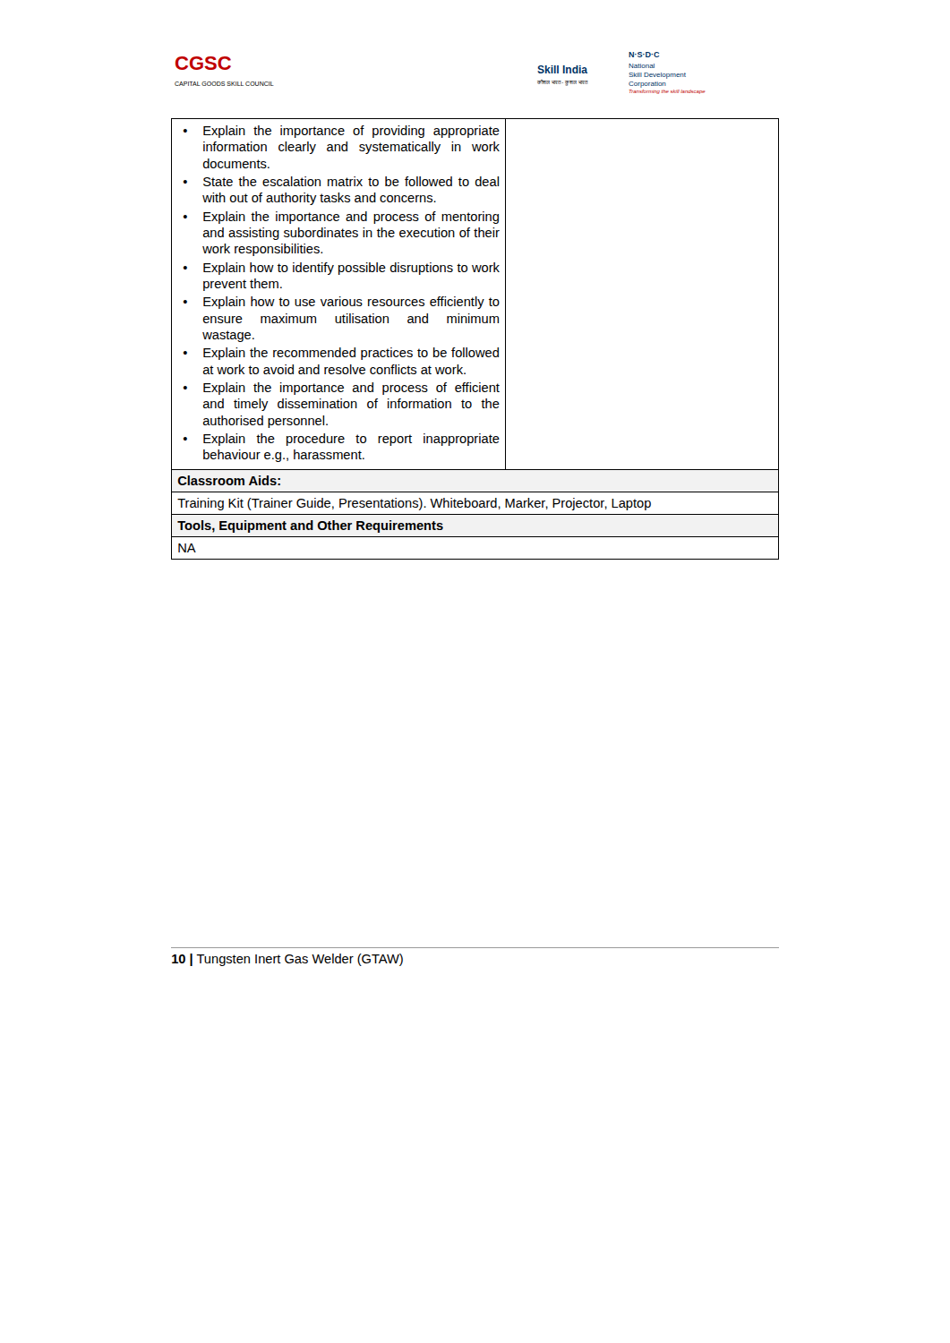| Explain the importance of providing appropriate information clearly and systematically in work documents. State the escalation matrix to be followed to deal with out of authority tasks and concerns. Explain the importance and process of mentoring and assisting subordinates in the execution of their work responsibilities. Explain how to identify possible disruptions to work prevent them. Explain how to use various resources efficiently to ensure maximum utilisation and minimum wastage. Explain the recommended practices to be followed at work to avoid and resolve conflicts at work. Explain the importance and process of efficient and timely dissemination of information to the authorised personnel. Explain the procedure to report inappropriate behaviour e.g., harassment. | |
| Classroom Aids: |
| Training Kit (Trainer Guide, Presentations). Whiteboard, Marker, Projector, Laptop |
| Tools, Equipment and Other Requirements |
| NA |
10 | Tungsten Inert Gas Welder (GTAW)